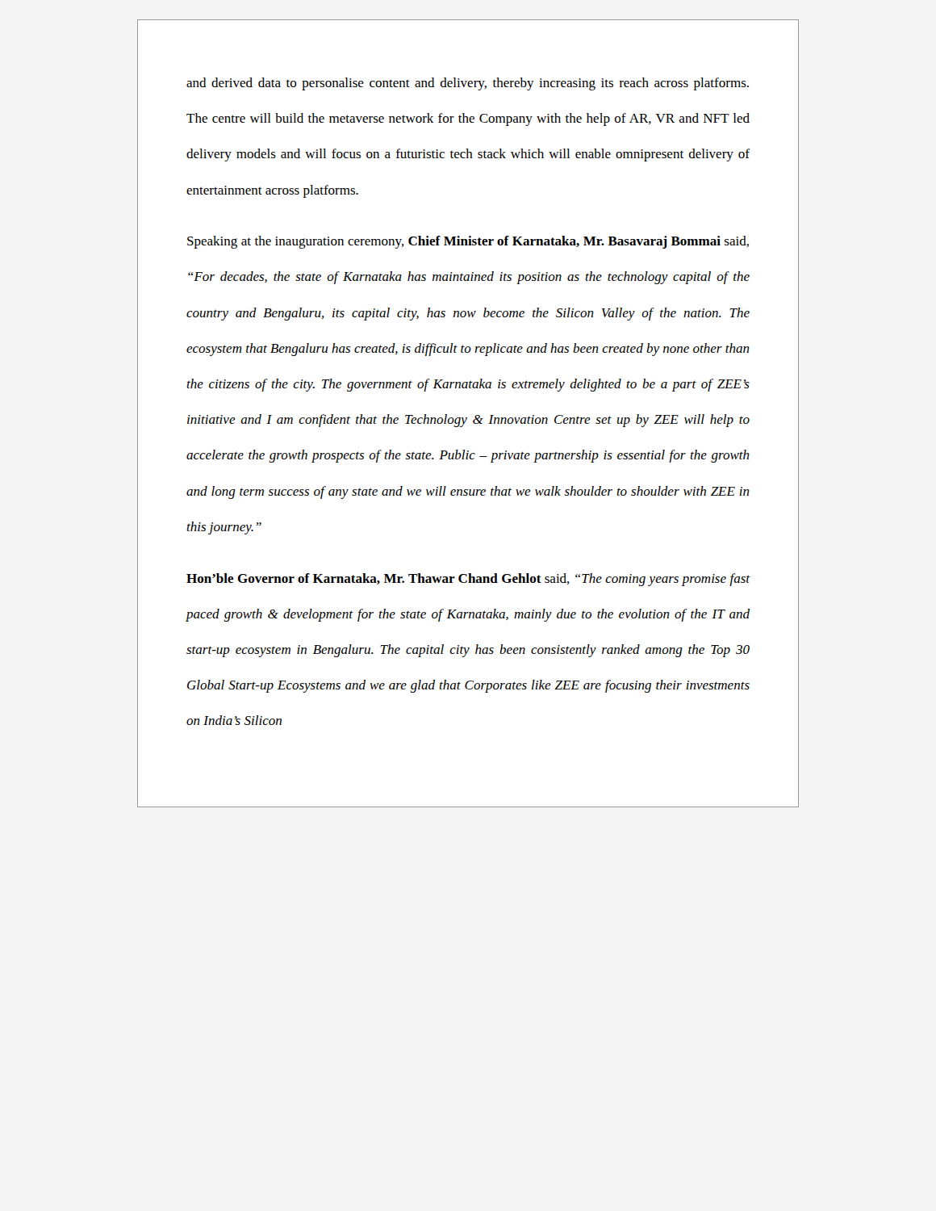and derived data to personalise content and delivery, thereby increasing its reach across platforms. The centre will build the metaverse network for the Company with the help of AR, VR and NFT led delivery models and will focus on a futuristic tech stack which will enable omnipresent delivery of entertainment across platforms.
Speaking at the inauguration ceremony, Chief Minister of Karnataka, Mr. Basavaraj Bommai said, “For decades, the state of Karnataka has maintained its position as the technology capital of the country and Bengaluru, its capital city, has now become the Silicon Valley of the nation. The ecosystem that Bengaluru has created, is difficult to replicate and has been created by none other than the citizens of the city. The government of Karnataka is extremely delighted to be a part of ZEE’s initiative and I am confident that the Technology & Innovation Centre set up by ZEE will help to accelerate the growth prospects of the state. Public – private partnership is essential for the growth and long term success of any state and we will ensure that we walk shoulder to shoulder with ZEE in this journey.”
Hon’ble Governor of Karnataka, Mr. Thawar Chand Gehlot said, “The coming years promise fast paced growth & development for the state of Karnataka, mainly due to the evolution of the IT and start-up ecosystem in Bengaluru. The capital city has been consistently ranked among the Top 30 Global Start-up Ecosystems and we are glad that Corporates like ZEE are focusing their investments on India’s Silicon